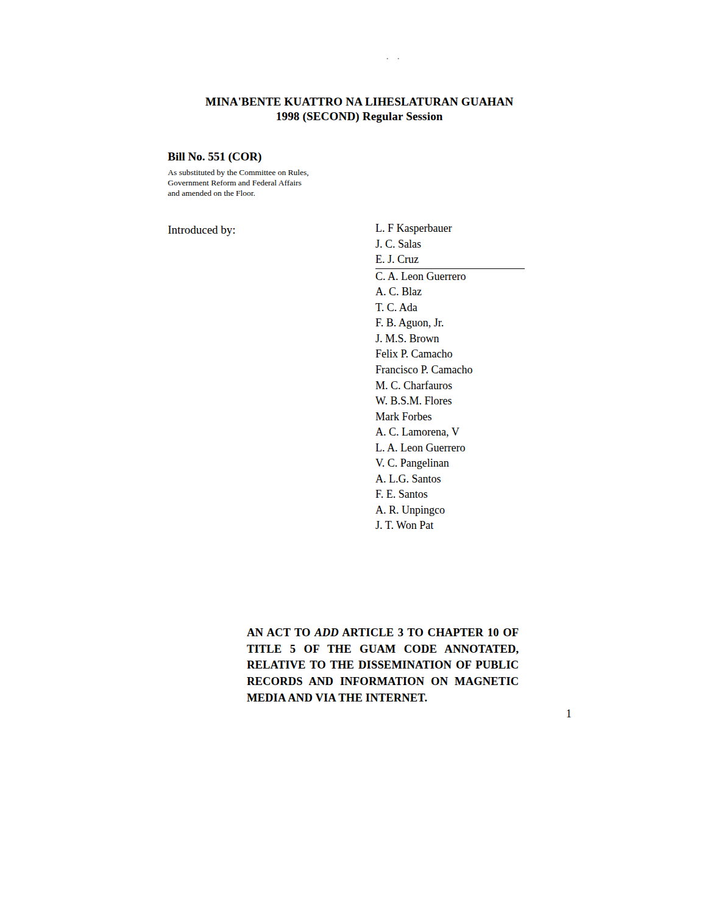. .
MINA'BENTE KUATTRO NA LIHESLATURAN GUAHAN 1998 (SECOND) Regular Session
Bill No. 551 (COR)
As substituted by the Committee on Rules,
Government Reform and Federal Affairs
and amended on the Floor.
Introduced by:
L. F Kasperbauer
J. C. Salas
E. J. Cruz
C. A. Leon Guerrero
A. C. Blaz
T. C. Ada
F. B. Aguon, Jr.
J. M.S. Brown
Felix P. Camacho
Francisco P. Camacho
M. C. Charfauros
W. B.S.M. Flores
Mark Forbes
A. C. Lamorena, V
L. A. Leon Guerrero
V. C. Pangelinan
A. L.G. Santos
F. E. Santos
A. R. Unpingco
J. T. Won Pat
AN ACT TO ADD ARTICLE 3 TO CHAPTER 10 OF TITLE 5 OF THE GUAM CODE ANNOTATED, RELATIVE TO THE DISSEMINATION OF PUBLIC RECORDS AND INFORMATION ON MAGNETIC MEDIA AND VIA THE INTERNET.
1